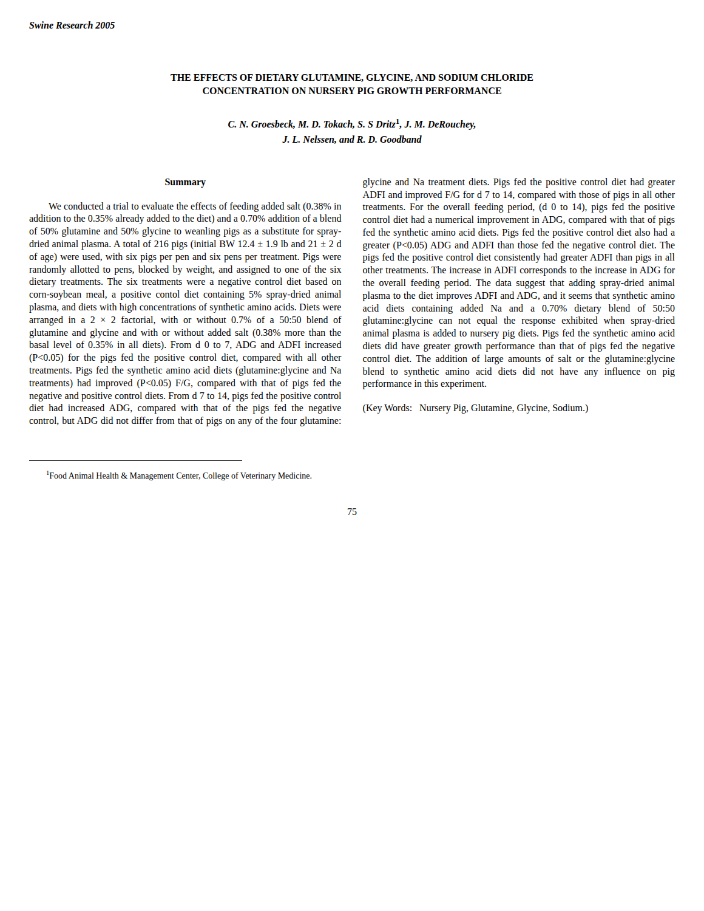Swine Research 2005
The Effects of Dietary Glutamine, Glycine, and Sodium Chloride
Concentration on Nursery Pig Growth Performance
C. N. Groesbeck, M. D. Tokach, S. S Dritz1, J. M. DeRouchey,
J. L. Nelssen, and R. D. Goodband
Summary
We conducted a trial to evaluate the effects of feeding added salt (0.38% in addition to the 0.35% already added to the diet) and a 0.70% addition of a blend of 50% glutamine and 50% glycine to weanling pigs as a substitute for spray-dried animal plasma. A total of 216 pigs (initial BW 12.4 ± 1.9 lb and 21 ± 2 d of age) were used, with six pigs per pen and six pens per treatment. Pigs were randomly allotted to pens, blocked by weight, and assigned to one of the six dietary treatments. The six treatments were a negative control diet based on corn-soybean meal, a positive contol diet containing 5% spray-dried animal plasma, and diets with high concentrations of synthetic amino acids. Diets were arranged in a 2 × 2 factorial, with or without 0.7% of a 50:50 blend of glutamine and glycine and with or without added salt (0.38% more than the basal level of 0.35% in all diets). From d 0 to 7, ADG and ADFI increased (P<0.05) for the pigs fed the positive control diet, compared with all other treatments. Pigs fed the synthetic amino acid diets (glutamine:glycine and Na treatments) had improved (P<0.05) F/G, compared with that of pigs fed the negative and positive control diets. From d 7 to 14, pigs fed the positive control diet had increased ADG, compared with that of the pigs fed the negative control, but ADG did not differ from that of pigs on any of the four glutamine: glycine and Na treatment diets. Pigs fed the positive control diet had greater ADFI and improved F/G for d 7 to 14, compared with those of pigs in all other treatments. For the overall feeding period, (d 0 to 14), pigs fed the positive control diet had a numerical improvement in ADG, compared with that of pigs fed the synthetic amino acid diets. Pigs fed the positive control diet also had a greater (P<0.05) ADG and ADFI than those fed the negative control diet. The pigs fed the positive control diet consistently had greater ADFI than pigs in all other treatments. The increase in ADFI corresponds to the increase in ADG for the overall feeding period. The data suggest that adding spray-dried animal plasma to the diet improves ADFI and ADG, and it seems that synthetic amino acid diets containing added Na and a 0.70% dietary blend of 50:50 glutamine:glycine can not equal the response exhibited when spray-dried animal plasma is added to nursery pig diets. Pigs fed the synthetic amino acid diets did have greater growth performance than that of pigs fed the negative control diet. The addition of large amounts of salt or the glutamine:glycine blend to synthetic amino acid diets did not have any influence on pig performance in this experiment.
(Key Words: Nursery Pig, Glutamine, Glycine, Sodium.)
1Food Animal Health & Management Center, College of Veterinary Medicine.
75